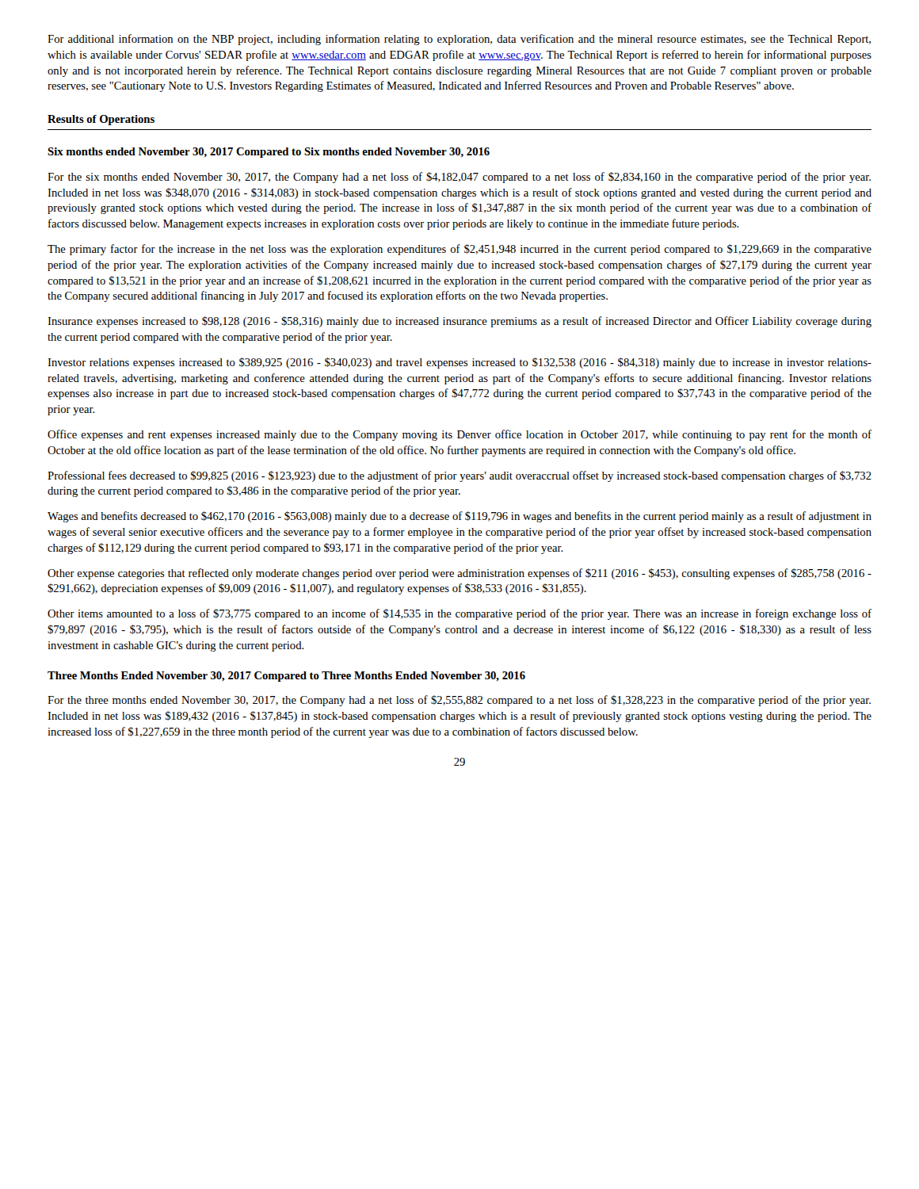For additional information on the NBP project, including information relating to exploration, data verification and the mineral resource estimates, see the Technical Report, which is available under Corvus' SEDAR profile at www.sedar.com and EDGAR profile at www.sec.gov. The Technical Report is referred to herein for informational purposes only and is not incorporated herein by reference. The Technical Report contains disclosure regarding Mineral Resources that are not Guide 7 compliant proven or probable reserves, see "Cautionary Note to U.S. Investors Regarding Estimates of Measured, Indicated and Inferred Resources and Proven and Probable Reserves" above.
Results of Operations
Six months ended November 30, 2017 Compared to Six months ended November 30, 2016
For the six months ended November 30, 2017, the Company had a net loss of $4,182,047 compared to a net loss of $2,834,160 in the comparative period of the prior year. Included in net loss was $348,070 (2016 - $314,083) in stock-based compensation charges which is a result of stock options granted and vested during the current period and previously granted stock options which vested during the period. The increase in loss of $1,347,887 in the six month period of the current year was due to a combination of factors discussed below. Management expects increases in exploration costs over prior periods are likely to continue in the immediate future periods.
The primary factor for the increase in the net loss was the exploration expenditures of $2,451,948 incurred in the current period compared to $1,229,669 in the comparative period of the prior year. The exploration activities of the Company increased mainly due to increased stock-based compensation charges of $27,179 during the current year compared to $13,521 in the prior year and an increase of $1,208,621 incurred in the exploration in the current period compared with the comparative period of the prior year as the Company secured additional financing in July 2017 and focused its exploration efforts on the two Nevada properties.
Insurance expenses increased to $98,128 (2016 - $58,316) mainly due to increased insurance premiums as a result of increased Director and Officer Liability coverage during the current period compared with the comparative period of the prior year.
Investor relations expenses increased to $389,925 (2016 - $340,023) and travel expenses increased to $132,538 (2016 - $84,318) mainly due to increase in investor relations-related travels, advertising, marketing and conference attended during the current period as part of the Company's efforts to secure additional financing. Investor relations expenses also increase in part due to increased stock-based compensation charges of $47,772 during the current period compared to $37,743 in the comparative period of the prior year.
Office expenses and rent expenses increased mainly due to the Company moving its Denver office location in October 2017, while continuing to pay rent for the month of October at the old office location as part of the lease termination of the old office. No further payments are required in connection with the Company's old office.
Professional fees decreased to $99,825 (2016 - $123,923) due to the adjustment of prior years' audit overaccrual offset by increased stock-based compensation charges of $3,732 during the current period compared to $3,486 in the comparative period of the prior year.
Wages and benefits decreased to $462,170 (2016 - $563,008) mainly due to a decrease of $119,796 in wages and benefits in the current period mainly as a result of adjustment in wages of several senior executive officers and the severance pay to a former employee in the comparative period of the prior year offset by increased stock-based compensation charges of $112,129 during the current period compared to $93,171 in the comparative period of the prior year.
Other expense categories that reflected only moderate changes period over period were administration expenses of $211 (2016 - $453), consulting expenses of $285,758 (2016 - $291,662), depreciation expenses of $9,009 (2016 - $11,007), and regulatory expenses of $38,533 (2016 - $31,855).
Other items amounted to a loss of $73,775 compared to an income of $14,535 in the comparative period of the prior year. There was an increase in foreign exchange loss of $79,897 (2016 - $3,795), which is the result of factors outside of the Company's control and a decrease in interest income of $6,122 (2016 - $18,330) as a result of less investment in cashable GIC's during the current period.
Three Months Ended November 30, 2017 Compared to Three Months Ended November 30, 2016
For the three months ended November 30, 2017, the Company had a net loss of $2,555,882 compared to a net loss of $1,328,223 in the comparative period of the prior year. Included in net loss was $189,432 (2016 - $137,845) in stock-based compensation charges which is a result of previously granted stock options vesting during the period. The increased loss of $1,227,659 in the three month period of the current year was due to a combination of factors discussed below.
29